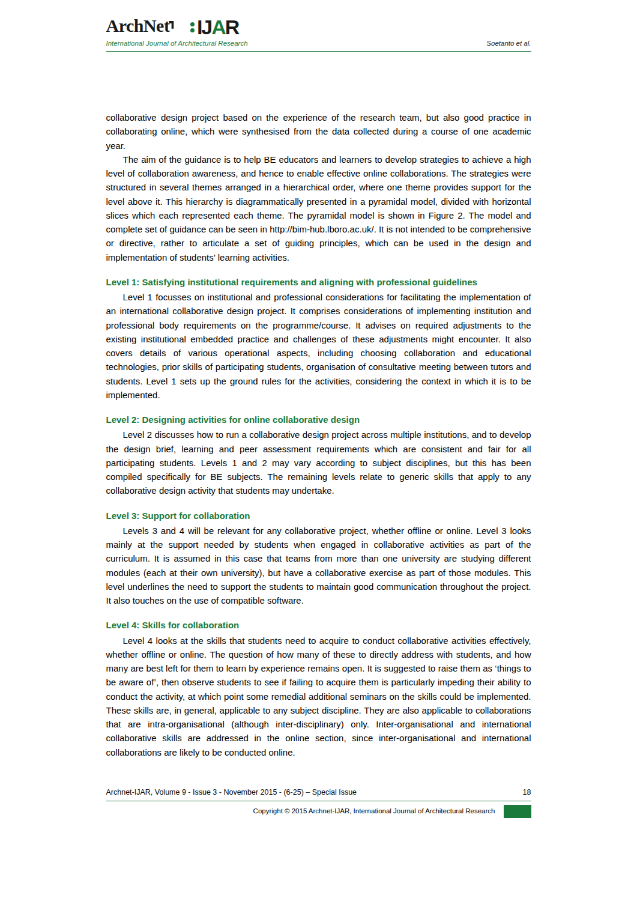ArchNet┓
IJAR
International Journal of Architectural Research Soetanto et al.
collaborative design project based on the experience of the research team, but also good practice in collaborating online, which were synthesised from the data collected during a course of one academic year.
The aim of the guidance is to help BE educators and learners to develop strategies to achieve a high level of collaboration awareness, and hence to enable effective online collaborations. The strategies were structured in several themes arranged in a hierarchical order, where one theme provides support for the level above it. This hierarchy is diagrammatically presented in a pyramidal model, divided with horizontal slices which each represented each theme. The pyramidal model is shown in Figure 2. The model and complete set of guidance can be seen in http://bim-hub.lboro.ac.uk/. It is not intended to be comprehensive or directive, rather to articulate a set of guiding principles, which can be used in the design and implementation of students’ learning activities.
Level 1: Satisfying institutional requirements and aligning with professional guidelines
Level 1 focusses on institutional and professional considerations for facilitating the implementation of an international collaborative design project. It comprises considerations of implementing institution and professional body requirements on the programme/course. It advises on required adjustments to the existing institutional embedded practice and challenges of these adjustments might encounter. It also covers details of various operational aspects, including choosing collaboration and educational technologies, prior skills of participating students, organisation of consultative meeting between tutors and students. Level 1 sets up the ground rules for the activities, considering the context in which it is to be implemented.
Level 2: Designing activities for online collaborative design
Level 2 discusses how to run a collaborative design project across multiple institutions, and to develop the design brief, learning and peer assessment requirements which are consistent and fair for all participating students. Levels 1 and 2 may vary according to subject disciplines, but this has been compiled specifically for BE subjects. The remaining levels relate to generic skills that apply to any collaborative design activity that students may undertake.
Level 3: Support for collaboration
Levels 3 and 4 will be relevant for any collaborative project, whether offline or online. Level 3 looks mainly at the support needed by students when engaged in collaborative activities as part of the curriculum. It is assumed in this case that teams from more than one university are studying different modules (each at their own university), but have a collaborative exercise as part of those modules. This level underlines the need to support the students to maintain good communication throughout the project. It also touches on the use of compatible software.
Level 4: Skills for collaboration
Level 4 looks at the skills that students need to acquire to conduct collaborative activities effectively, whether offline or online. The question of how many of these to directly address with students, and how many are best left for them to learn by experience remains open. It is suggested to raise them as ‘things to be aware of’, then observe students to see if failing to acquire them is particularly impeding their ability to conduct the activity, at which point some remedial additional seminars on the skills could be implemented. These skills are, in general, applicable to any subject discipline. They are also applicable to collaborations that are intra-organisational (although inter-disciplinary) only. Inter-organisational and international collaborative skills are addressed in the online section, since inter-organisational and international collaborations are likely to be conducted online.
Archnet-IJAR, Volume 9 - Issue 3 - November 2015 - (6-25) – Special Issue 18
Copyright © 2015 Archnet-IJAR, International Journal of Architectural Research